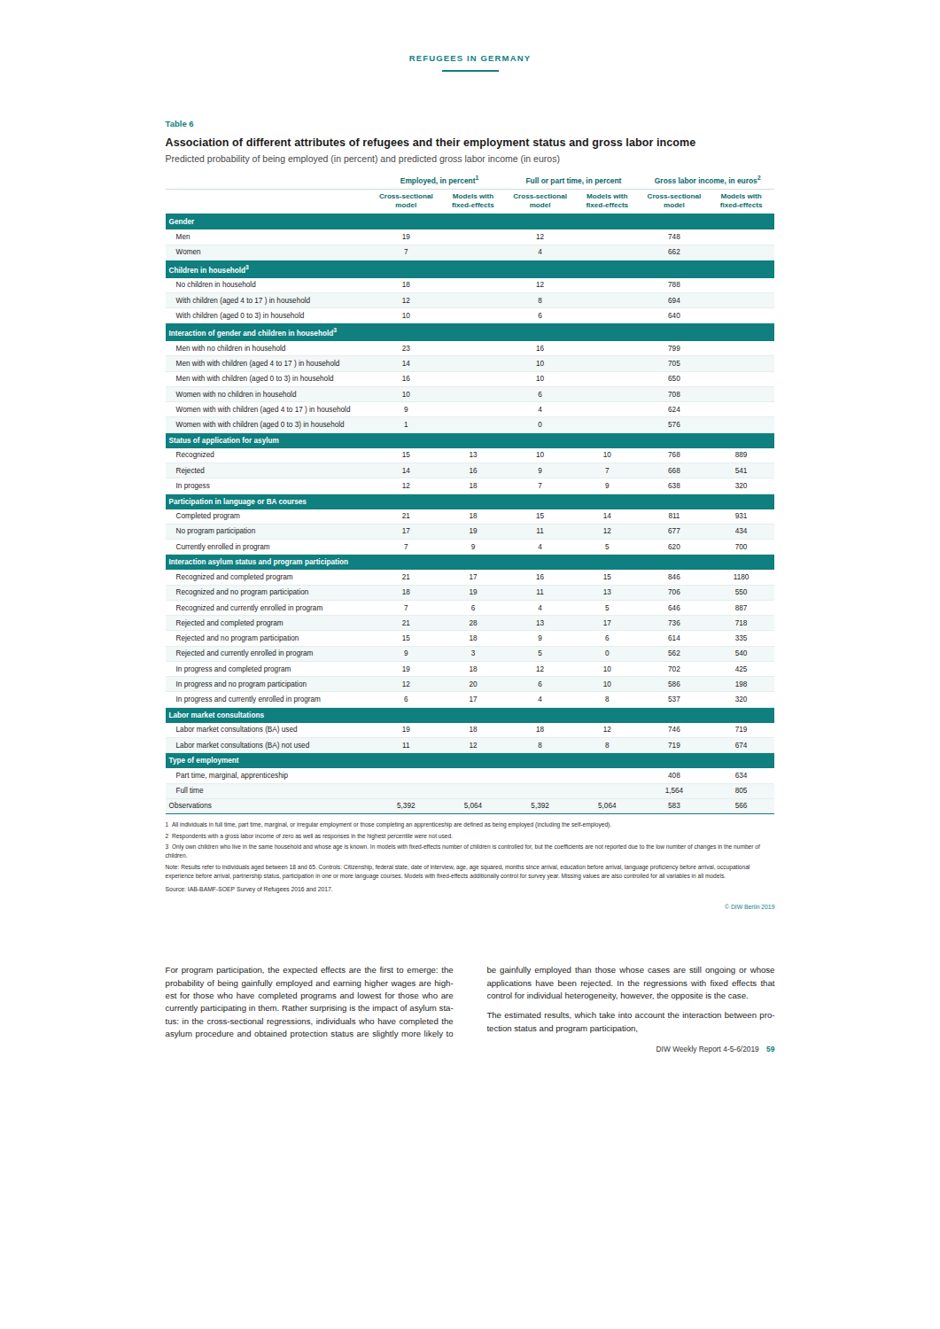Refugees in Germany
Table 6
Association of different attributes of refugees and their employment status and gross labor income
Predicted probability of being employed (in percent) and predicted gross labor income (in euros)
| | Employed, in percent 1 | Full or part time, in percent | Gross labor income, in euros 2 |
| --- | --- | --- | --- |
| | Cross-sectional model | Models with fixed-effects | Cross-sectional model | Models with fixed-effects | Cross-sectional model | Models with fixed-effects |
| Gender |
| Men | 19 | | 12 | | 748 | |
| Women | 7 | | 4 | | 662 | |
| Children in household 3 |
| No children in household | 18 | | 12 | | 788 | |
| With children (aged 4 to 17 ) in household | 12 | | 8 | | 694 | |
| With children (aged 0 to 3) in household | 10 | | 6 | | 640 | |
| Interaction of gender and children in household 3 |
| Men with no children in household | 23 | | 16 | | 799 | |
| Men with with children (aged 4 to 17 ) in household | 14 | | 10 | | 705 | |
| Men with with children (aged 0 to 3) in household | 16 | | 10 | | 650 | |
| Women with no children in household | 10 | | 6 | | 708 | |
| Women with with children (aged 4 to 17 ) in household | 9 | | 4 | | 624 | |
| Women with with children (aged 0 to 3) in household | 1 | | 0 | | 576 | |
| Status of application for asylum |
| Recognized | 15 | 13 | 10 | 10 | 768 | 889 |
| Rejected | 14 | 16 | 9 | 7 | 668 | 541 |
| In progess | 12 | 18 | 7 | 9 | 638 | 320 |
| Participation in language or BA courses |
| Completed program | 21 | 18 | 15 | 14 | 811 | 931 |
| No program participation | 17 | 19 | 11 | 12 | 677 | 434 |
| Currently enrolled in program | 7 | 9 | 4 | 5 | 620 | 700 |
| Interaction asylum status and program participation |
| Recognized and completed program | 21 | 17 | 16 | 15 | 846 | 1180 |
| Recognized and no program participation | 18 | 19 | 11 | 13 | 706 | 550 |
| Recognized and currently enrolled in program | 7 | 6 | 4 | 5 | 646 | 887 |
| Rejected and completed program | 21 | 28 | 13 | 17 | 736 | 718 |
| Rejected and no program participation | 15 | 18 | 9 | 6 | 614 | 335 |
| Rejected and currently enrolled in program | 9 | 3 | 5 | 0 | 562 | 540 |
| In progress and completed program | 19 | 18 | 12 | 10 | 702 | 425 |
| In progress and no program participation | 12 | 20 | 6 | 10 | 586 | 198 |
| In progress and currently enrolled in program | 6 | 17 | 4 | 8 | 537 | 320 |
| Labor market consultations |
| Labor market consultations (BA) used | 19 | 18 | 18 | 12 | 746 | 719 |
| Labor market consultations (BA) not used | 11 | 12 | 8 | 8 | 719 | 674 |
| Type of employment |
| Part time, marginal, apprenticeship | | | | | 408 | 634 |
| Full time | | | | | 1,564 | 805 |
| Observations | 5,392 | 5,064 | 5,392 | 5,064 | 583 | 566 |
1 All individuals in full time, part time, marginal, or irregular employment or those completing an apprenticeship are defined as being employed (including the self-employed).
2 Respondents with a gross labor income of zero as well as responses in the highest percentile were not used.
3 Only own children who live in the same household and whose age is known. In models with fixed-effects number of children is controlled for, but the coefficients are not reported due to the low number of changes in the number of children.
Note: Results refer to individuals aged between 18 and 65. Controls: Citizenship, federal state, date of interview, age, age squared, months since arrival, education before arrival, language proficiency before arrival, occupational experience before arrival, partnership status, participation in one or more language courses. Models with fixed-effects additionally control for survey year. Missing values are also controlled for all variables in all models.
Source: IAB-BAMF-SOEP Survey of Refugees 2016 and 2017.
© DIW Berlin 2019
For program participation, the expected effects are the first to emerge: the probability of being gainfully employed and earning higher wages are highest for those who have completed programs and lowest for those who are currently participating in them. Rather surprising is the impact of asylum status: in the cross-sectional regressions, individuals who have completed the asylum procedure and obtained protection status are slightly more likely to be gainfully employed than those whose cases are still ongoing or whose applications have been rejected. In the regressions with fixed effects that control for individual heterogeneity, however, the opposite is the case.
The estimated results, which take into account the interaction between protection status and program participation,
DIW Weekly Report 4-5-6/2019 59